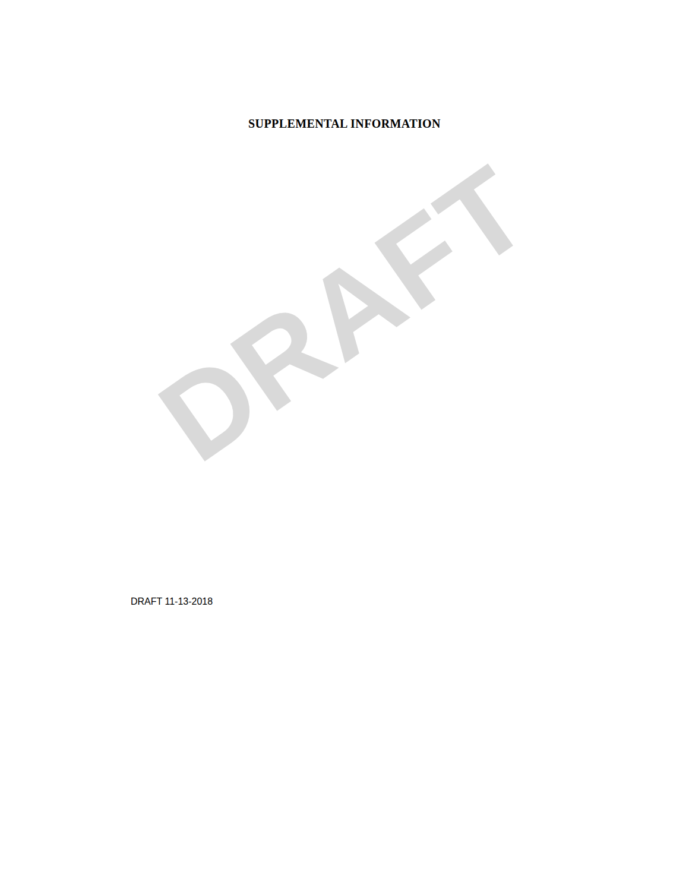SUPPLEMENTAL INFORMATION
DRAFT
DRAFT 11-13-2018